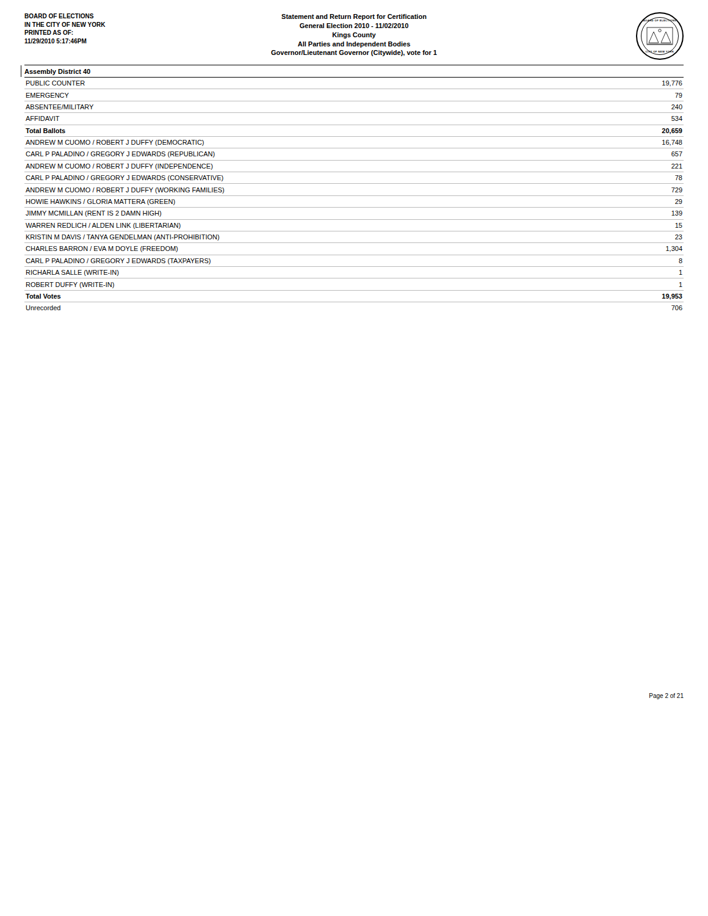BOARD OF ELECTIONS
IN THE CITY OF NEW YORK
PRINTED AS OF:
11/29/2010 5:17:46PM
Statement and Return Report for Certification
General Election 2010 - 11/02/2010
Kings County
All Parties and Independent Bodies
Governor/Lieutenant Governor (Citywide), vote for 1
BOARD OF ELECTIONS
CITY OF NEW YORK
Assembly District 40
| PUBLIC COUNTER | 19,776 |
| EMERGENCY | 79 |
| ABSENTEE/MILITARY | 240 |
| AFFIDAVIT | 534 |
| Total Ballots | 20,659 |
| ANDREW M CUOMO / ROBERT J DUFFY (DEMOCRATIC) | 16,748 |
| CARL P PALADINO / GREGORY J EDWARDS (REPUBLICAN) | 657 |
| ANDREW M CUOMO / ROBERT J DUFFY (INDEPENDENCE) | 221 |
| CARL P PALADINO / GREGORY J EDWARDS (CONSERVATIVE) | 78 |
| ANDREW M CUOMO / ROBERT J DUFFY (WORKING FAMILIES) | 729 |
| HOWIE HAWKINS / GLORIA MATTERA (GREEN) | 29 |
| JIMMY MCMILLAN (RENT IS 2 DAMN HIGH) | 139 |
| WARREN REDLICH / ALDEN LINK (LIBERTARIAN) | 15 |
| KRISTIN M DAVIS / TANYA GENDELMAN (ANTI-PROHIBITION) | 23 |
| CHARLES BARRON / EVA M DOYLE (FREEDOM) | 1,304 |
| CARL P PALADINO / GREGORY J EDWARDS (TAXPAYERS) | 8 |
| RICHARLA SALLE (WRITE-IN) | 1 |
| ROBERT DUFFY (WRITE-IN) | 1 |
| Total Votes | 19,953 |
| Unrecorded | 706 |
Page 2 of 21